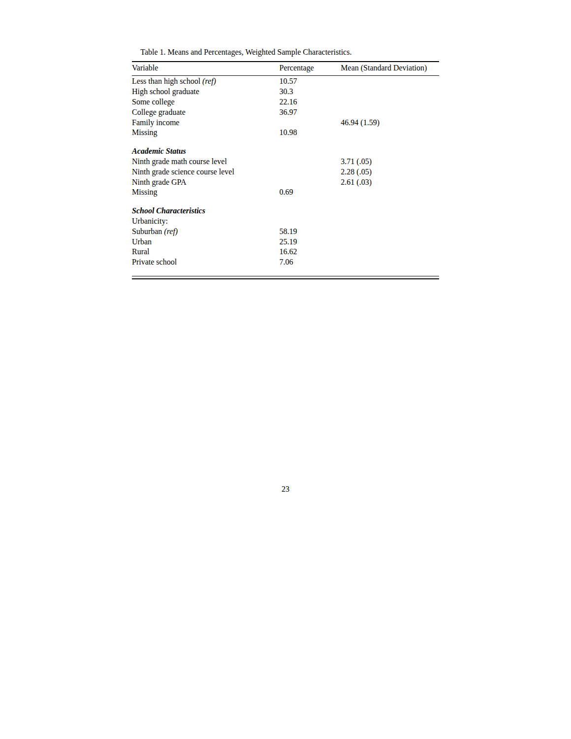Table 1. Means and Percentages, Weighted Sample Characteristics.
| Variable | Percentage | Mean (Standard Deviation) |
| --- | --- | --- |
| Less than high school (ref) | 10.57 | |
| High school graduate | 30.3 | |
| Some college | 22.16 | |
| College graduate | 36.97 | |
| Family income | | 46.94 (1.59) |
| Missing | 10.98 | |
| Academic Status | | |
| Ninth grade math course level | | 3.71 (.05) |
| Ninth grade science course level | | 2.28 (.05) |
| Ninth grade GPA | | 2.61 (.03) |
| Missing | 0.69 | |
| School Characteristics | | |
| Urbanicity: | | |
| Suburban (ref) | 58.19 | |
| Urban | 25.19 | |
| Rural | 16.62 | |
| Private school | 7.06 | |
23